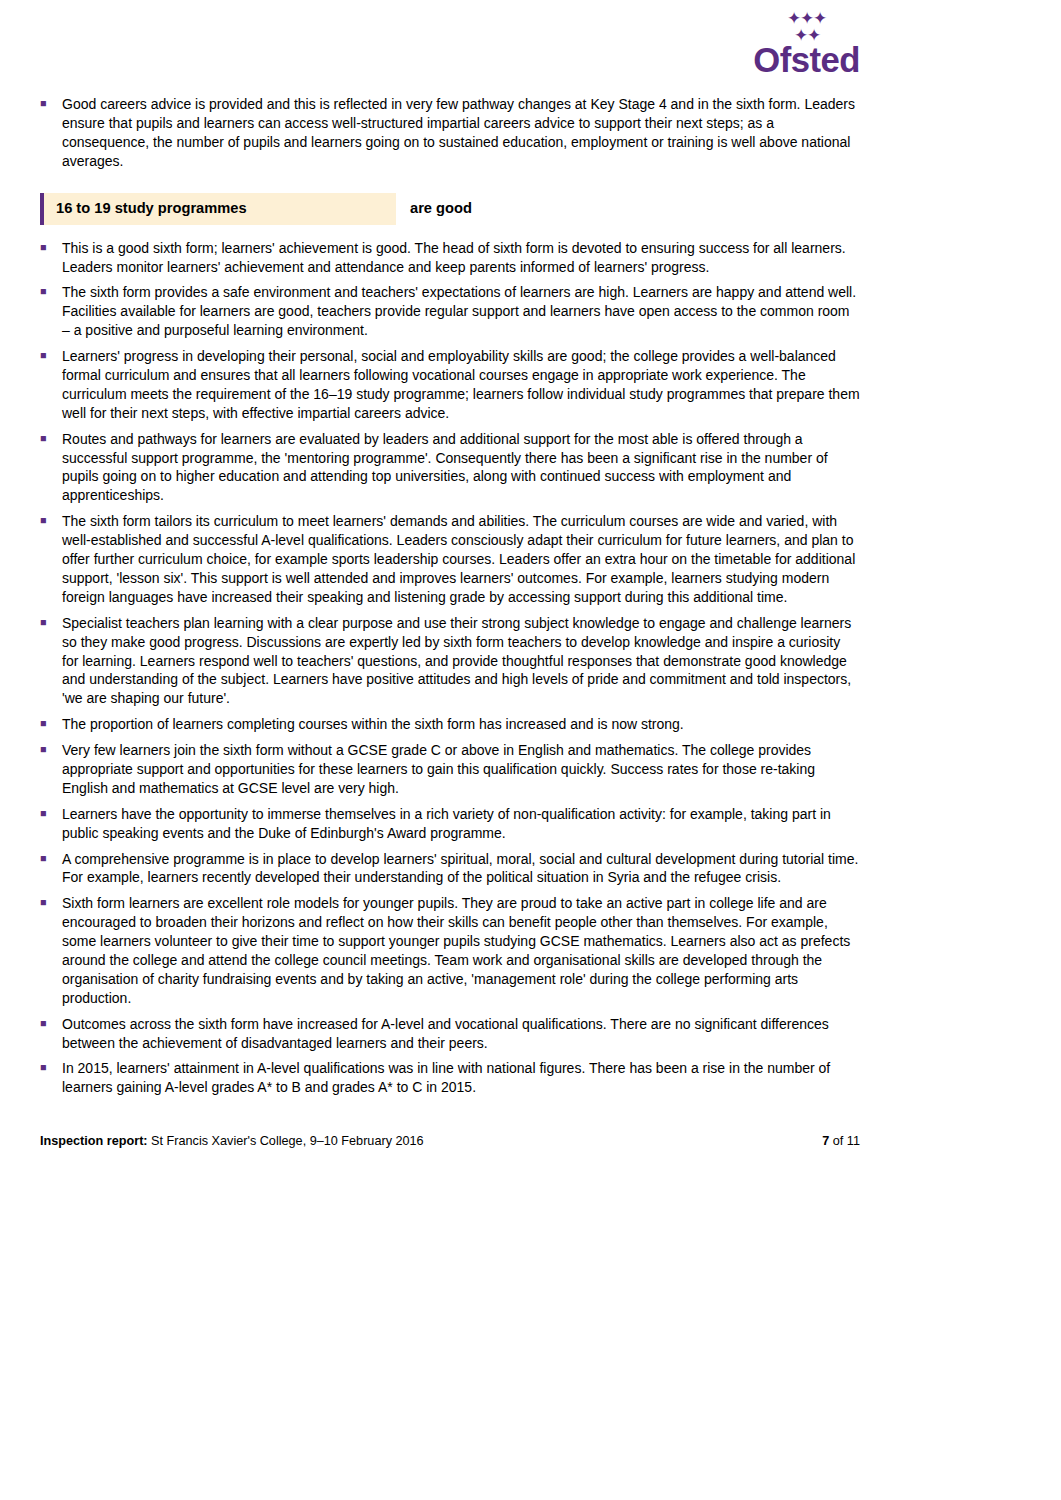✦✦✦
✦✦ Ofsted
Good careers advice is provided and this is reflected in very few pathway changes at Key Stage 4 and in the sixth form. Leaders ensure that pupils and learners can access well-structured impartial careers advice to support their next steps; as a consequence, the number of pupils and learners going on to sustained education, employment or training is well above national averages.
16 to 19 study programmes
are good
This is a good sixth form; learners' achievement is good. The head of sixth form is devoted to ensuring success for all learners. Leaders monitor learners' achievement and attendance and keep parents informed of learners' progress.
The sixth form provides a safe environment and teachers' expectations of learners are high. Learners are happy and attend well. Facilities available for learners are good, teachers provide regular support and learners have open access to the common room – a positive and purposeful learning environment.
Learners' progress in developing their personal, social and employability skills are good; the college provides a well-balanced formal curriculum and ensures that all learners following vocational courses engage in appropriate work experience. The curriculum meets the requirement of the 16–19 study programme; learners follow individual study programmes that prepare them well for their next steps, with effective impartial careers advice.
Routes and pathways for learners are evaluated by leaders and additional support for the most able is offered through a successful support programme, the 'mentoring programme'. Consequently there has been a significant rise in the number of pupils going on to higher education and attending top universities, along with continued success with employment and apprenticeships.
The sixth form tailors its curriculum to meet learners' demands and abilities. The curriculum courses are wide and varied, with well-established and successful A-level qualifications. Leaders consciously adapt their curriculum for future learners, and plan to offer further curriculum choice, for example sports leadership courses. Leaders offer an extra hour on the timetable for additional support, 'lesson six'. This support is well attended and improves learners' outcomes. For example, learners studying modern foreign languages have increased their speaking and listening grade by accessing support during this additional time.
Specialist teachers plan learning with a clear purpose and use their strong subject knowledge to engage and challenge learners so they make good progress. Discussions are expertly led by sixth form teachers to develop knowledge and inspire a curiosity for learning. Learners respond well to teachers' questions, and provide thoughtful responses that demonstrate good knowledge and understanding of the subject. Learners have positive attitudes and high levels of pride and commitment and told inspectors, 'we are shaping our future'.
The proportion of learners completing courses within the sixth form has increased and is now strong.
Very few learners join the sixth form without a GCSE grade C or above in English and mathematics. The college provides appropriate support and opportunities for these learners to gain this qualification quickly. Success rates for those re-taking English and mathematics at GCSE level are very high.
Learners have the opportunity to immerse themselves in a rich variety of non-qualification activity: for example, taking part in public speaking events and the Duke of Edinburgh's Award programme.
A comprehensive programme is in place to develop learners' spiritual, moral, social and cultural development during tutorial time. For example, learners recently developed their understanding of the political situation in Syria and the refugee crisis.
Sixth form learners are excellent role models for younger pupils. They are proud to take an active part in college life and are encouraged to broaden their horizons and reflect on how their skills can benefit people other than themselves. For example, some learners volunteer to give their time to support younger pupils studying GCSE mathematics. Learners also act as prefects around the college and attend the college council meetings. Team work and organisational skills are developed through the organisation of charity fundraising events and by taking an active, 'management role' during the college performing arts production.
Outcomes across the sixth form have increased for A-level and vocational qualifications. There are no significant differences between the achievement of disadvantaged learners and their peers.
In 2015, learners' attainment in A-level qualifications was in line with national figures. There has been a rise in the number of learners gaining A-level grades A* to B and grades A* to C in 2015.
Inspection report: St Francis Xavier's College, 9–10 February 2016
7 of 11